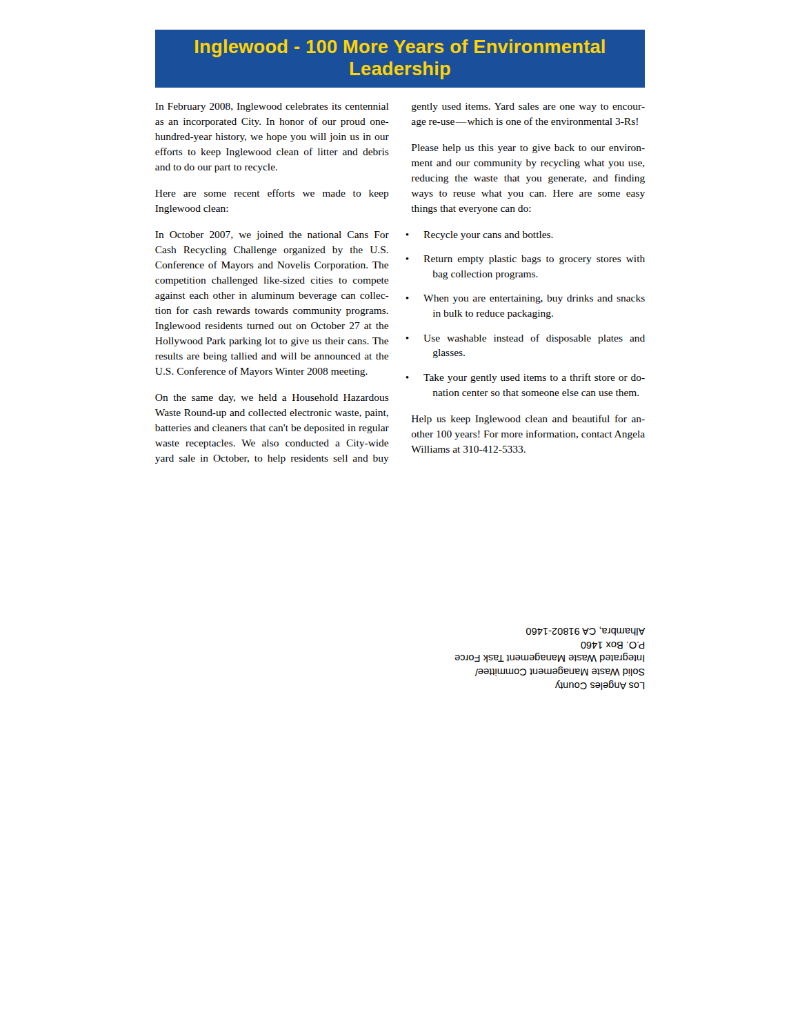Inglewood - 100 More Years of Environmental Leadership
In February 2008, Inglewood celebrates its centennial as an incorporated City. In honor of our proud one-hundred-year history, we hope you will join us in our efforts to keep Inglewood clean of litter and debris and to do our part to recycle.
Here are some recent efforts we made to keep Inglewood clean:
In October 2007, we joined the national Cans For Cash Recycling Challenge organized by the U.S. Conference of Mayors and Novelis Corporation. The competition challenged like-sized cities to compete against each other in aluminum beverage can collection for cash rewards towards community programs. Inglewood residents turned out on October 27 at the Hollywood Park parking lot to give us their cans. The results are being tallied and will be announced at the U.S. Conference of Mayors Winter 2008 meeting.
On the same day, we held a Household Hazardous Waste Round-up and collected electronic waste, paint, batteries and cleaners that can't be deposited in regular waste receptacles. We also conducted a City-wide yard sale in October, to help residents sell and buy gently used items. Yard sales are one way to encourage re-use — which is one of the environmental 3-Rs!
Please help us this year to give back to our environment and our community by recycling what you use, reducing the waste that you generate, and finding ways to reuse what you can. Here are some easy things that everyone can do:
Recycle your cans and bottles.
Return empty plastic bags to grocery stores with bag collection programs.
When you are entertaining, buy drinks and snacks in bulk to reduce packaging.
Use washable instead of disposable plates and glasses.
Take your gently used items to a thrift store or donation center so that someone else can use them.
Help us keep Inglewood clean and beautiful for another 100 years! For more information, contact Angela Williams at 310-412-5333.
Los Angeles County
Solid Waste Management Committee/
Integrated Waste Management Task Force
P.O. Box 1460
Alhambra, CA 91802-1460